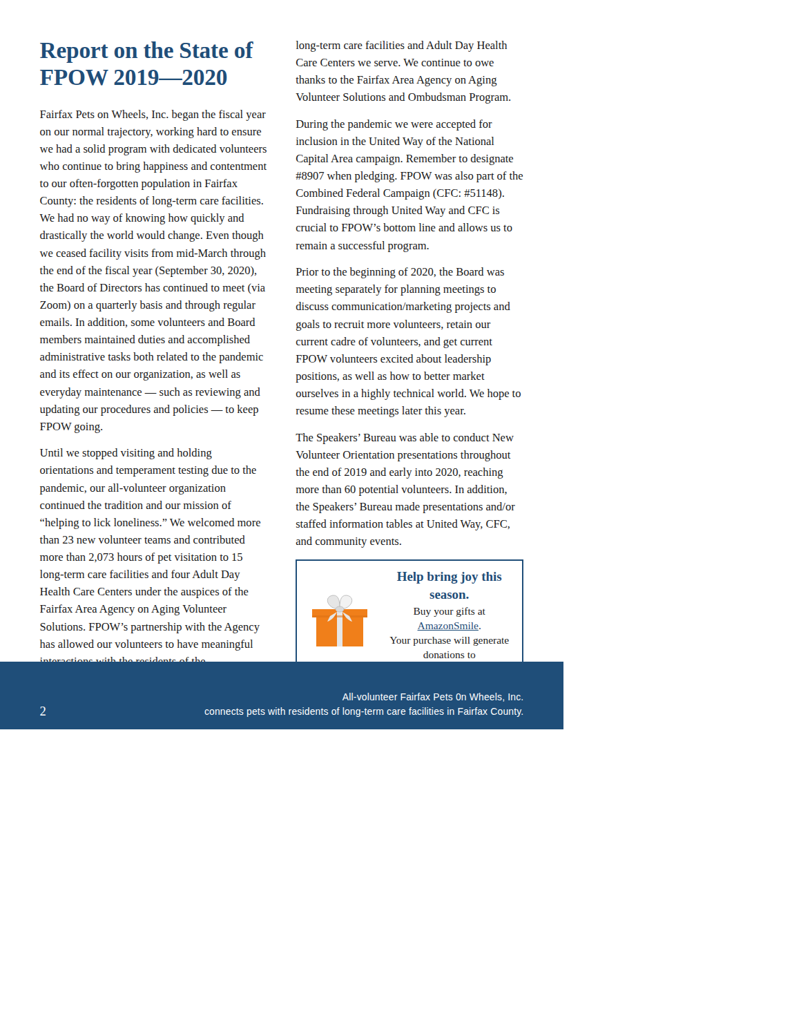Report on the State of FPOW 2019—2020
Fairfax Pets on Wheels, Inc. began the fiscal year on our normal trajectory, working hard to ensure we had a solid program with dedicated volunteers who continue to bring happiness and contentment to our often-forgotten population in Fairfax County: the residents of long-term care facilities. We had no way of knowing how quickly and drastically the world would change. Even though we ceased facility visits from mid-March through the end of the fiscal year (September 30, 2020), the Board of Directors has continued to meet (via Zoom) on a quarterly basis and through regular emails. In addition, some volunteers and Board members maintained duties and accomplished administrative tasks both related to the pandemic and its effect on our organization, as well as everyday maintenance — such as reviewing and updating our procedures and policies — to keep FPOW going.
Until we stopped visiting and holding orientations and temperament testing due to the pandemic, our all-volunteer organization continued the tradition and our mission of “helping to lick loneliness.” We welcomed more than 23 new volunteer teams and contributed more than 2,073 hours of pet visitation to 15 long-term care facilities and four Adult Day Health Care Centers under the auspices of the Fairfax Area Agency on Aging Volunteer Solutions. FPOW’s partnership with the Agency has allowed our volunteers to have meaningful interactions with the residents of the
long-term care facilities and Adult Day Health Care Centers we serve. We continue to owe thanks to the Fairfax Area Agency on Aging Volunteer Solutions and Ombudsman Program.
During the pandemic we were accepted for inclusion in the United Way of the National Capital Area campaign. Remember to designate #8907 when pledging. FPOW was also part of the Combined Federal Campaign (CFC: #51148). Fundraising through United Way and CFC is crucial to FPOW’s bottom line and allows us to remain a successful program.
Prior to the beginning of 2020, the Board was meeting separately for planning meetings to discuss communication/marketing projects and goals to recruit more volunteers, retain our current cadre of volunteers, and get current FPOW volunteers excited about leadership positions, as well as how to better market ourselves in a highly technical world. We hope to resume these meetings later this year.
The Speakers’ Bureau was able to conduct New Volunteer Orientation presentations throughout the end of 2019 and early into 2020, reaching more than 60 potential volunteers. In addition, the Speakers’ Bureau made presentations and/or staffed information tables at United Way, CFC, and community events.
Help bring joy this season. Buy your gifts at AmazonSmile.
Your purchase will generate donations to
Fairfax Pets On Wheels, Inc.
2
All-volunteer Fairfax Pets 0n Wheels, Inc.
connects pets with residents of long-term care facilities in Fairfax County.